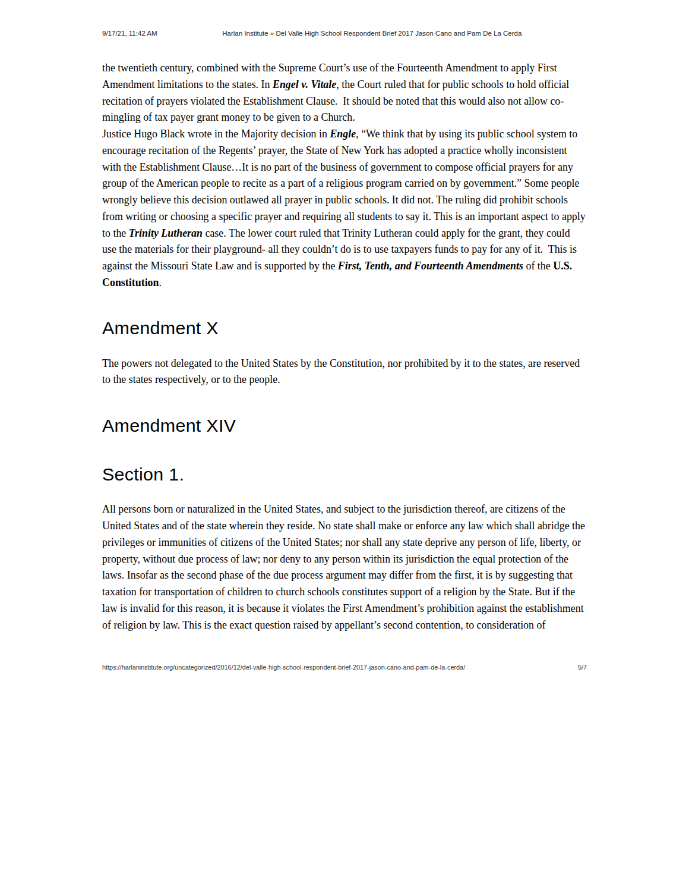9/17/21, 11:42 AM Harlan Institute » Del Valle High School Respondent Brief 2017 Jason Cano and Pam De La Cerda
the twentieth century, combined with the Supreme Court’s use of the Fourteenth Amendment to apply First Amendment limitations to the states. In Engel v. Vitale, the Court ruled that for public schools to hold official recitation of prayers violated the Establishment Clause. It should be noted that this would also not allow co-mingling of tax payer grant money to be given to a Church.
Justice Hugo Black wrote in the Majority decision in Engle, “We think that by using its public school system to encourage recitation of the Regents’ prayer, the State of New York has adopted a practice wholly inconsistent with the Establishment Clause…It is no part of the business of government to compose official prayers for any group of the American people to recite as a part of a religious program carried on by government.” Some people wrongly believe this decision outlawed all prayer in public schools. It did not. The ruling did prohibit schools from writing or choosing a specific prayer and requiring all students to say it. This is an important aspect to apply to the Trinity Lutheran case. The lower court ruled that Trinity Lutheran could apply for the grant, they could use the materials for their playground- all they couldn’t do is to use taxpayers funds to pay for any of it. This is against the Missouri State Law and is supported by the First, Tenth, and Fourteenth Amendments of the U.S. Constitution.
Amendment X
The powers not delegated to the United States by the Constitution, nor prohibited by it to the states, are reserved to the states respectively, or to the people.
Amendment XIV
Section 1.
All persons born or naturalized in the United States, and subject to the jurisdiction thereof, are citizens of the United States and of the state wherein they reside. No state shall make or enforce any law which shall abridge the privileges or immunities of citizens of the United States; nor shall any state deprive any person of life, liberty, or property, without due process of law; nor deny to any person within its jurisdiction the equal protection of the laws. Insofar as the second phase of the due process argument may differ from the first, it is by suggesting that taxation for transportation of children to church schools constitutes support of a religion by the State. But if the law is invalid for this reason, it is because it violates the First Amendment’s prohibition against the establishment of religion by law. This is the exact question raised by appellant’s second contention, to consideration of
https://harlaninstitute.org/uncategorized/2016/12/del-valle-high-school-respondent-brief-2017-jason-cano-and-pam-de-la-cerda/ 5/7